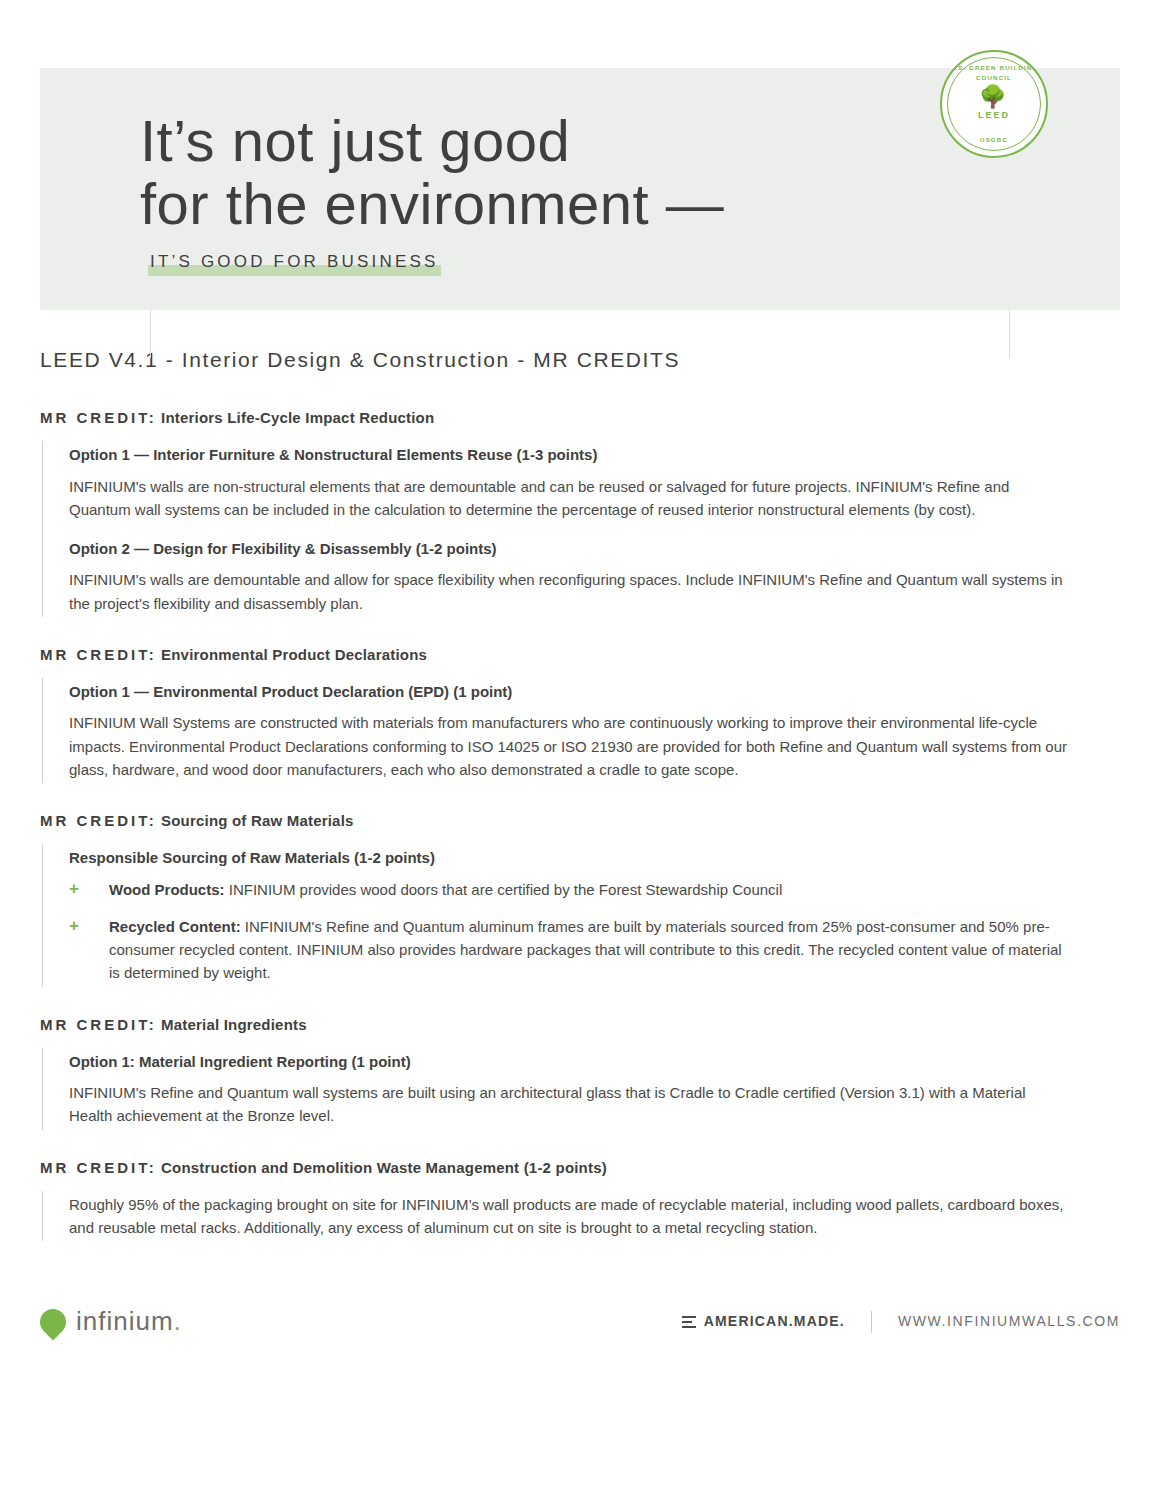It’s not just good
for the environment —
IT’S GOOD FOR BUSINESS
U.S. GREEN BUILDING COUNCIL 🌳 LEED USGBC
LEED V4.1 - Interior Design & Construction - MR CREDITS
MR CREDIT: Interiors Life-Cycle Impact Reduction
Option 1 — Interior Furniture & Nonstructural Elements Reuse (1-3 points)
INFINIUM's walls are non-structural elements that are demountable and can be reused or salvaged for future projects. INFINIUM's Refine and Quantum wall systems can be included in the calculation to determine the percentage of reused interior nonstructural elements (by cost).
Option 2 — Design for Flexibility & Disassembly (1-2 points)
INFINIUM's walls are demountable and allow for space flexibility when reconfiguring spaces. Include INFINIUM's Refine and Quantum wall systems in the project's flexibility and disassembly plan.
MR CREDIT: Environmental Product Declarations
Option 1 — Environmental Product Declaration (EPD) (1 point)
INFINIUM Wall Systems are constructed with materials from manufacturers who are continuously working to improve their environmental life-cycle impacts. Environmental Product Declarations conforming to ISO 14025 or ISO 21930 are provided for both Refine and Quantum wall systems from our glass, hardware, and wood door manufacturers, each who also demonstrated a cradle to gate scope.
MR CREDIT: Sourcing of Raw Materials
Responsible Sourcing of Raw Materials (1-2 points)
Wood Products: INFINIUM provides wood doors that are certified by the Forest Stewardship Council
Recycled Content: INFINIUM's Refine and Quantum aluminum frames are built by materials sourced from 25% post-consumer and 50% pre-consumer recycled content. INFINIUM also provides hardware packages that will contribute to this credit. The recycled content value of material is determined by weight.
MR CREDIT: Material Ingredients
Option 1: Material Ingredient Reporting (1 point)
INFINIUM's Refine and Quantum wall systems are built using an architectural glass that is Cradle to Cradle certified (Version 3.1) with a Material Health achievement at the Bronze level.
MR CREDIT: Construction and Demolition Waste Management (1-2 points)
Roughly 95% of the packaging brought on site for INFINIUM’s wall products are made of recyclable material, including wood pallets, cardboard boxes, and reusable metal racks. Additionally, any excess of aluminum cut on site is brought to a metal recycling station.
infinium.
AMERICAN.MADE. WWW.INFINIUMWALLS.COM